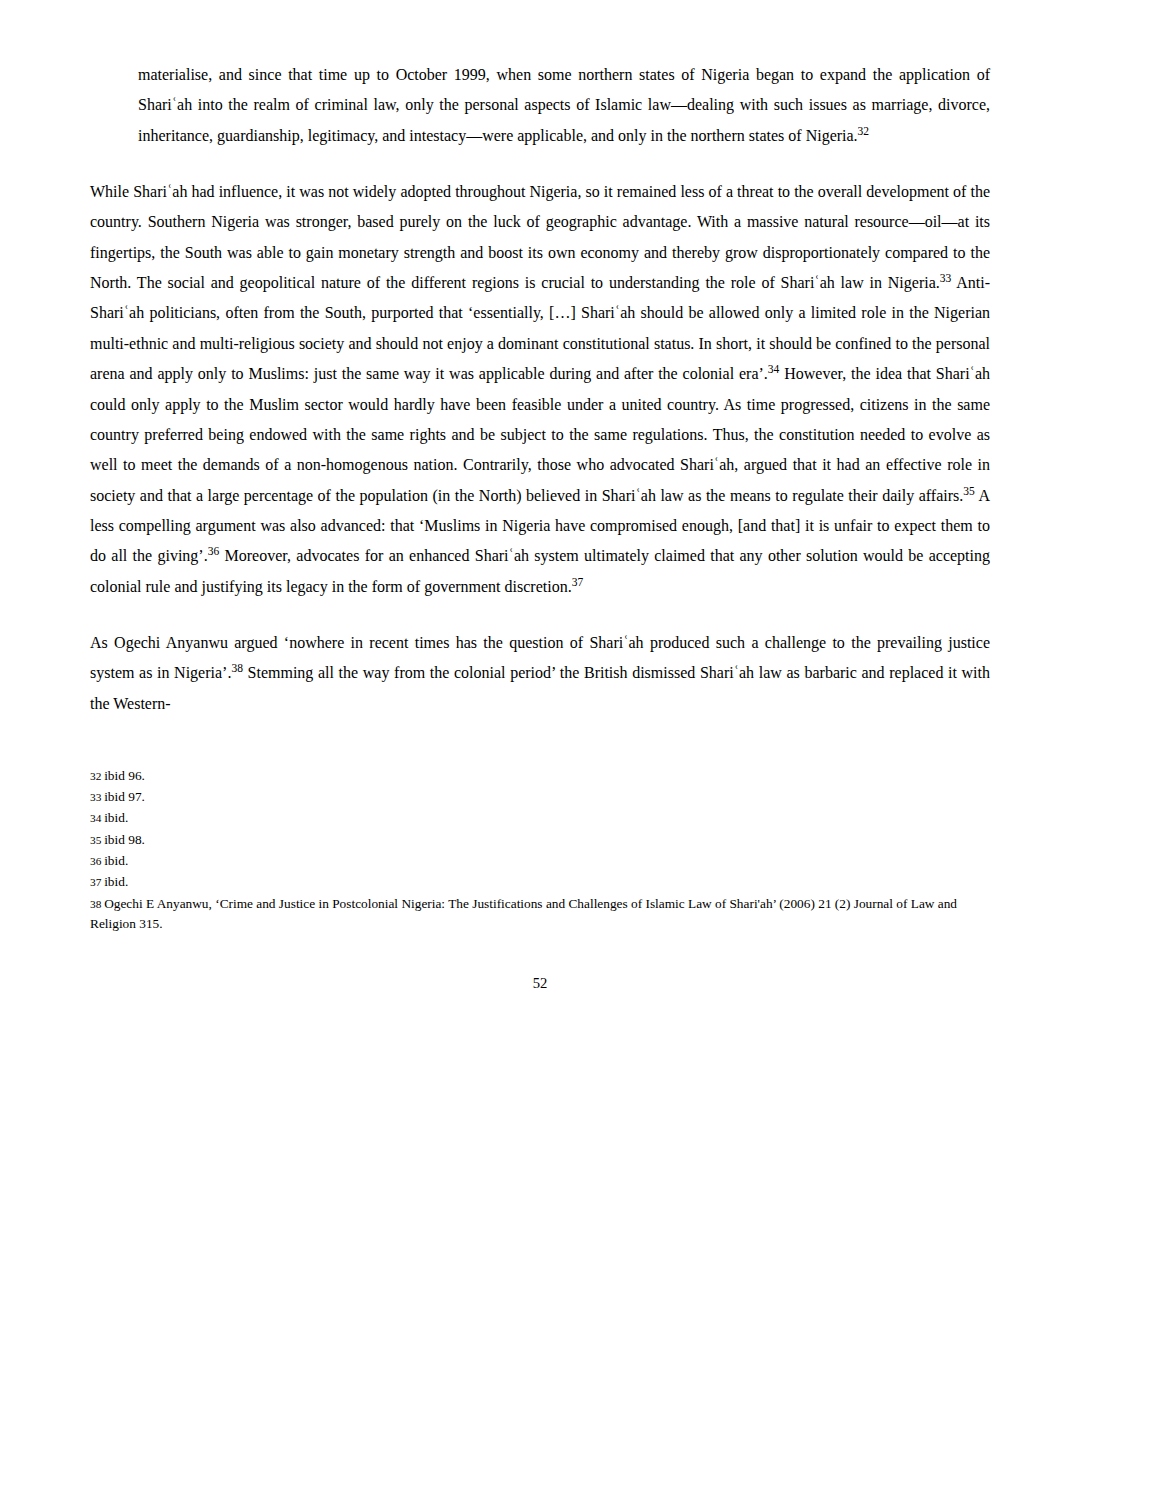materialise, and since that time up to October 1999, when some northern states of Nigeria began to expand the application of Shariʿah into the realm of criminal law, only the personal aspects of Islamic law—dealing with such issues as marriage, divorce, inheritance, guardianship, legitimacy, and intestacy—were applicable, and only in the northern states of Nigeria.32
While Shariʿah had influence, it was not widely adopted throughout Nigeria, so it remained less of a threat to the overall development of the country. Southern Nigeria was stronger, based purely on the luck of geographic advantage. With a massive natural resource—oil—at its fingertips, the South was able to gain monetary strength and boost its own economy and thereby grow disproportionately compared to the North. The social and geopolitical nature of the different regions is crucial to understanding the role of Shariʿah law in Nigeria.33 Anti-Shariʿah politicians, often from the South, purported that ‘essentially, […] Shariʿah should be allowed only a limited role in the Nigerian multi-ethnic and multi-religious society and should not enjoy a dominant constitutional status. In short, it should be confined to the personal arena and apply only to Muslims: just the same way it was applicable during and after the colonial era’.34 However, the idea that Shariʿah could only apply to the Muslim sector would hardly have been feasible under a united country. As time progressed, citizens in the same country preferred being endowed with the same rights and be subject to the same regulations. Thus, the constitution needed to evolve as well to meet the demands of a non-homogenous nation. Contrarily, those who advocated Shariʿah, argued that it had an effective role in society and that a large percentage of the population (in the North) believed in Shariʿah law as the means to regulate their daily affairs.35 A less compelling argument was also advanced: that ‘Muslims in Nigeria have compromised enough, [and that] it is unfair to expect them to do all the giving’.36 Moreover, advocates for an enhanced Shariʿah system ultimately claimed that any other solution would be accepting colonial rule and justifying its legacy in the form of government discretion.37
As Ogechi Anyanwu argued ‘nowhere in recent times has the question of Shariʿah produced such a challenge to the prevailing justice system as in Nigeria’.38 Stemming all the way from the colonial period’ the British dismissed Shariʿah law as barbaric and replaced it with the Western-
32ibid 96.
33ibid 97.
34ibid.
35ibid 98.
36ibid.
37ibid.
38Ogechi E Anyanwu, ‘Crime and Justice in Postcolonial Nigeria: The Justifications and Challenges of Islamic Law of Shari'ah’ (2006) 21 (2) Journal of Law and Religion 315.
52